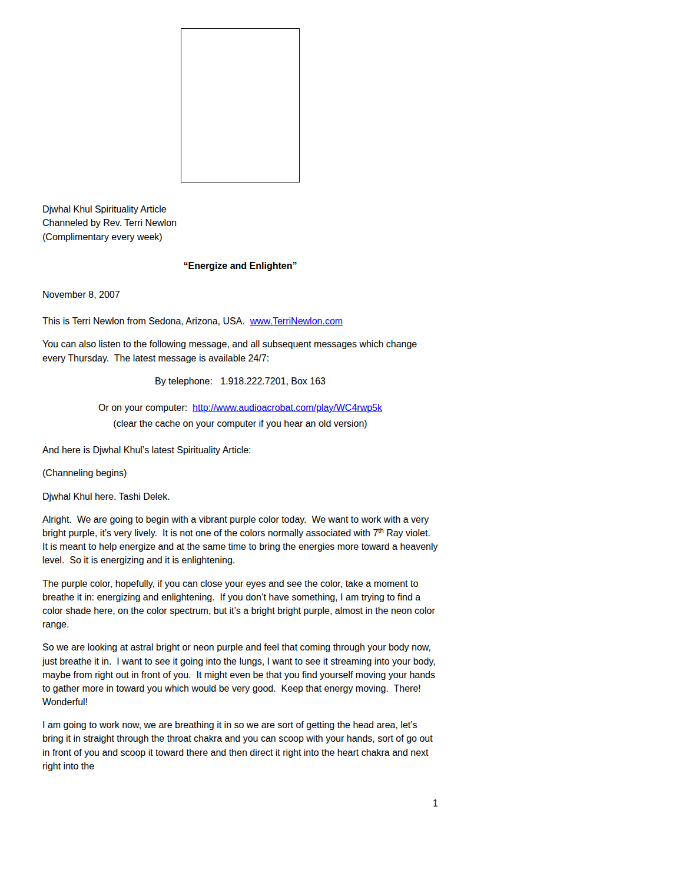Djwhal Khul Spirituality Article
Channeled by Rev. Terri Newlon
(Complimentary every week)
“Energize and Enlighten”
November 8, 2007
This is Terri Newlon from Sedona, Arizona, USA. www.TerriNewlon.com
You can also listen to the following message, and all subsequent messages which change every Thursday. The latest message is available 24/7:
By telephone: 1.918.222.7201, Box 163
Or on your computer: http://www.audioacrobat.com/play/WC4rwp5k
(clear the cache on your computer if you hear an old version)
And here is Djwhal Khul’s latest Spirituality Article:
(Channeling begins)
Djwhal Khul here. Tashi Delek.
Alright. We are going to begin with a vibrant purple color today. We want to work with a very bright purple, it’s very lively. It is not one of the colors normally associated with 7th Ray violet. It is meant to help energize and at the same time to bring the energies more toward a heavenly level. So it is energizing and it is enlightening.
The purple color, hopefully, if you can close your eyes and see the color, take a moment to breathe it in: energizing and enlightening. If you don’t have something, I am trying to find a color shade here, on the color spectrum, but it’s a bright bright purple, almost in the neon color range.
So we are looking at astral bright or neon purple and feel that coming through your body now, just breathe it in. I want to see it going into the lungs, I want to see it streaming into your body, maybe from right out in front of you. It might even be that you find yourself moving your hands to gather more in toward you which would be very good. Keep that energy moving. There! Wonderful!
I am going to work now, we are breathing it in so we are sort of getting the head area, let’s bring it in straight through the throat chakra and you can scoop with your hands, sort of go out in front of you and scoop it toward there and then direct it right into the heart chakra and next right into the
1